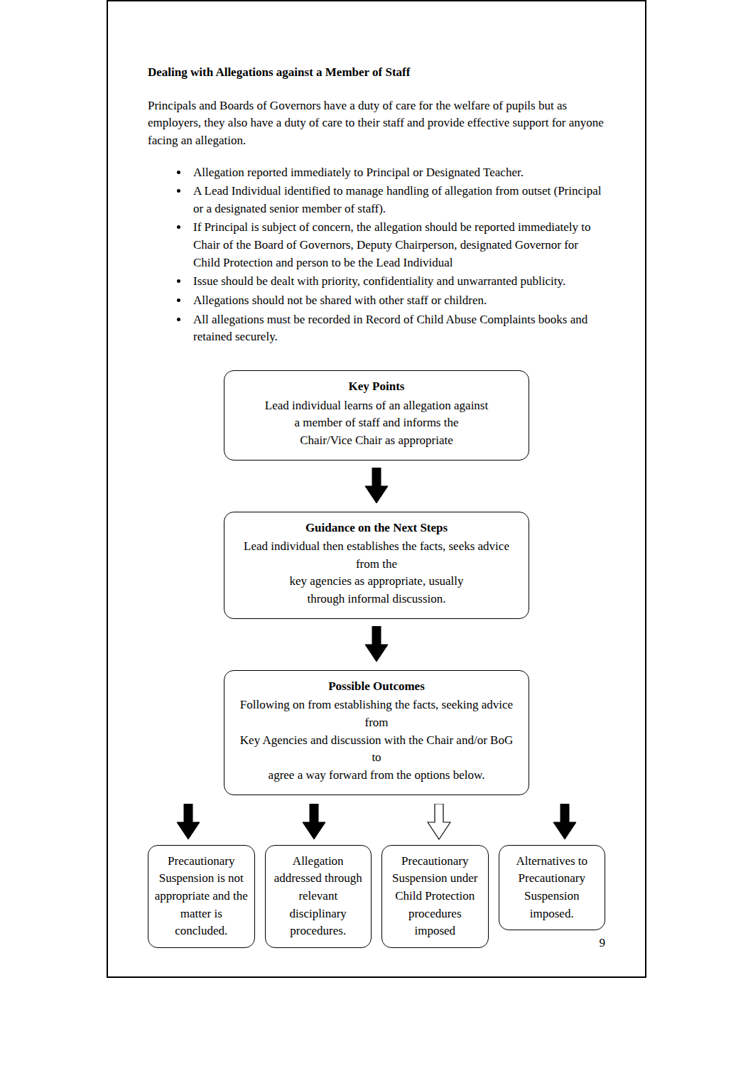Dealing with Allegations against a Member of Staff
Principals and Boards of Governors have a duty of care for the welfare of pupils but as employers, they also have a duty of care to their staff and provide effective support for anyone facing an allegation.
Allegation reported immediately to Principal or Designated Teacher.
A Lead Individual identified to manage handling of allegation from outset (Principal or a designated senior member of staff).
If Principal is subject of concern, the allegation should be reported immediately to Chair of the Board of Governors, Deputy Chairperson, designated Governor for Child Protection and person to be the Lead Individual
Issue should be dealt with priority, confidentiality and unwarranted publicity.
Allegations should not be shared with other staff or children.
All allegations must be recorded in Record of Child Abuse Complaints books and retained securely.
Key Points
Lead individual learns of an allegation against
a member of staff and informs the
Chair/Vice Chair as appropriate
Guidance on the Next Steps
Lead individual then establishes the facts, seeks advice from the
key agencies as appropriate, usually
through informal discussion.
Possible Outcomes
Following on from establishing the facts, seeking advice from
Key Agencies and discussion with the Chair and/or BoG to
agree a way forward from the options below.
Precautionary Suspension is not appropriate and the matter is concluded.
Allegation addressed through relevant disciplinary procedures.
Precautionary Suspension under Child Protection procedures imposed
Alternatives to Precautionary Suspension imposed.
9